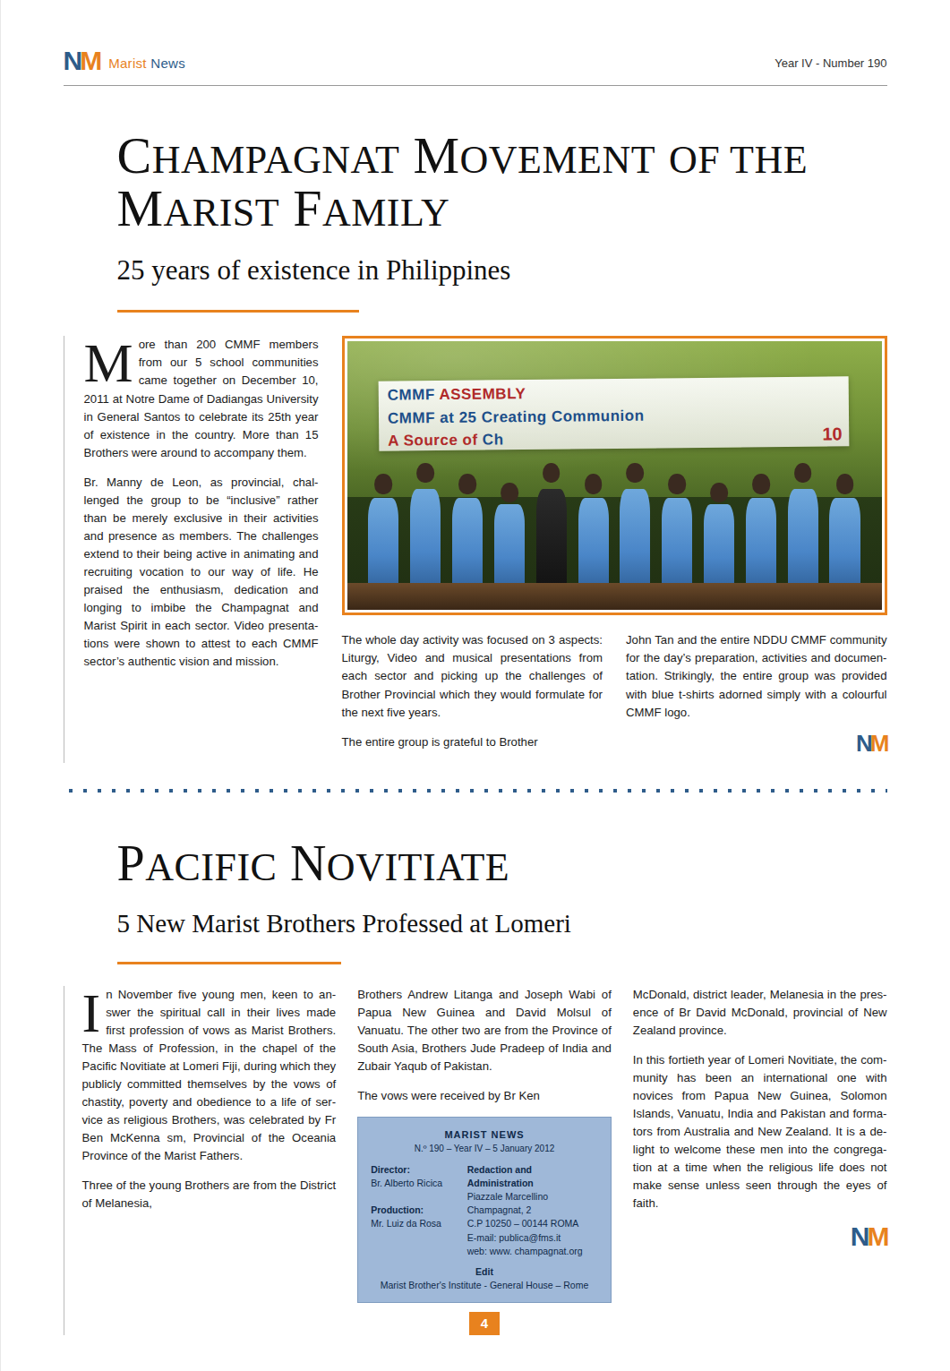NM
Marist News
Year IV - Number 190
CHAMPAGNAT MOVEMENT OF THE
MARIST FAMILY
25 years of existence in Philippines
More than 200 CMMF members from our 5 school communities came together on December 10, 2011 at Notre Dame of Dadiangas University in General Santos to celebrate its 25th year of existence in the country. More than 15 Brothers were around to accompany them.
Br. Manny de Leon, as provincial, challenged the group to be “inclusive” rather than be merely exclusive in their activities and presence as members. The challenges extend to their being active in animating and recruiting vocation to our way of life. He praised the enthusiasm, dedication and longing to imbibe the Champagnat and Marist Spirit in each sector. Video presentations were shown to attest to each CMMF sector’s authentic vision and mission.
CMMF ASSEMBLY
CMMF at 25 Creating Communion
A Source of Ch
10
The whole day activity was focused on 3 aspects: Liturgy, Video and musical presentations from each sector and picking up the challenges of Brother Provincial which they would formulate for the next five years.
The entire group is grateful to Brother
John Tan and the entire NDDU CMMF community for the day’s preparation, activities and documentation. Strikingly, the entire group was provided with blue t-shirts adorned simply with a colourful CMMF logo.
NM
PACIFIC NOVITIATE
5 New Marist Brothers Professed at Lomeri
In November five young men, keen to answer the spiritual call in their lives made first profession of vows as Marist Brothers. The Mass of Profession, in the chapel of the Pacific Novitiate at Lomeri Fiji, during which they publicly committed themselves by the vows of chastity, poverty and obedience to a life of service as religious Brothers, was celebrated by Fr Ben McKenna sm, Provincial of the Oceania Province of the Marist Fathers.
Three of the young Brothers are from the District of Melanesia,
Brothers Andrew Litanga and Joseph Wabi of Papua New Guinea and David Molsul of Vanuatu. The other two are from the Province of South Asia, Brothers Jude Pradeep of India and Zubair Yaqub of Pakistan.
The vows were received by Br Ken
MARIST NEWS
N.º 190 – Year IV – 5 January 2012
Director:
Br. Alberto Ricica
Production:
Mr. Luiz da Rosa
Redaction and Administration
Piazzale Marcellino Champagnat, 2
C.P 10250 – 00144 ROMA
E-mail: publica@fms.it
web: www. champagnat.org
Edit
Marist Brother's Institute - General House – Rome
4
McDonald, district leader, Melanesia in the presence of Br David McDonald, provincial of New Zealand province.
In this fortieth year of Lomeri Novitiate, the community has been an international one with novices from Papua New Guinea, Solomon Islands, Vanuatu, India and Pakistan and formators from Australia and New Zealand. It is a delight to welcome these men into the congregation at a time when the religious life does not make sense unless seen through the eyes of faith.
NM